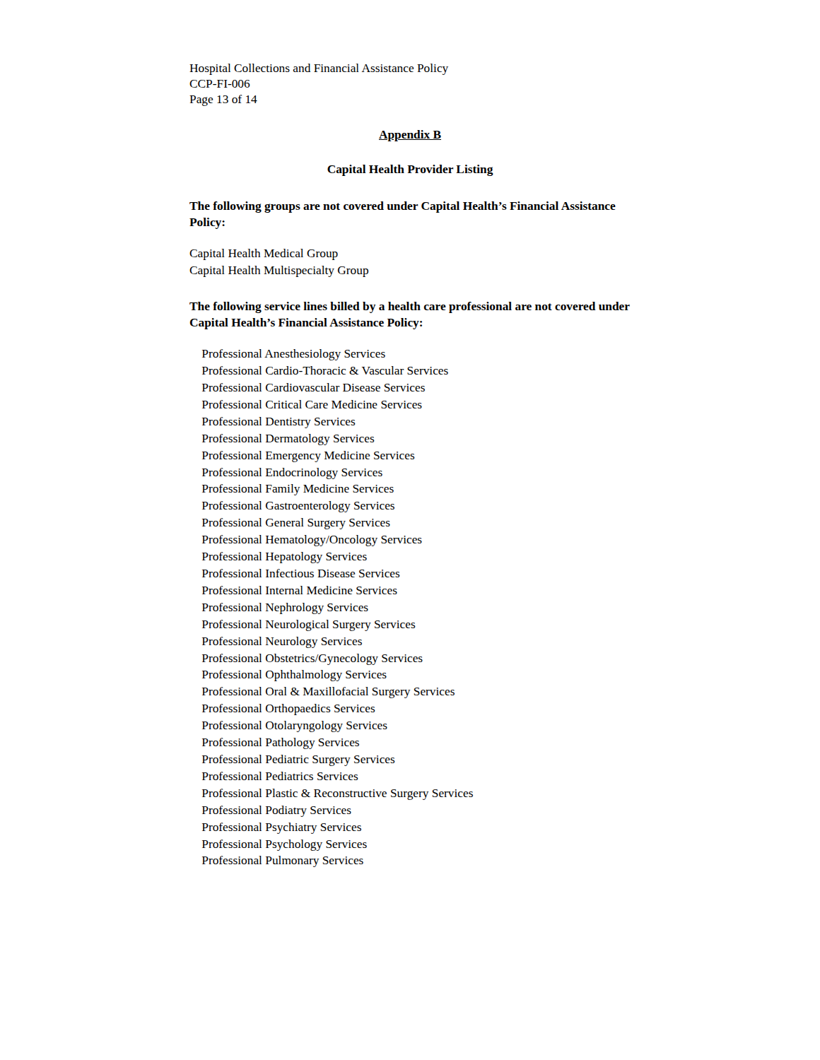Hospital Collections and Financial Assistance Policy
CCP-FI-006
Page 13 of 14
Appendix B
Capital Health Provider Listing
The following groups are not covered under Capital Health’s Financial Assistance Policy:
Capital Health Medical Group
Capital Health Multispecialty Group
The following service lines billed by a health care professional are not covered under Capital Health’s Financial Assistance Policy:
Professional Anesthesiology Services
Professional Cardio-Thoracic & Vascular Services
Professional Cardiovascular Disease Services
Professional Critical Care Medicine Services
Professional Dentistry Services
Professional Dermatology Services
Professional Emergency Medicine Services
Professional Endocrinology Services
Professional Family Medicine Services
Professional Gastroenterology Services
Professional General Surgery Services
Professional Hematology/Oncology Services
Professional Hepatology Services
Professional Infectious Disease Services
Professional Internal Medicine Services
Professional Nephrology Services
Professional Neurological Surgery Services
Professional Neurology Services
Professional Obstetrics/Gynecology Services
Professional Ophthalmology Services
Professional Oral & Maxillofacial Surgery Services
Professional Orthopaedics Services
Professional Otolaryngology Services
Professional Pathology Services
Professional Pediatric Surgery Services
Professional Pediatrics Services
Professional Plastic & Reconstructive Surgery Services
Professional Podiatry Services
Professional Psychiatry Services
Professional Psychology Services
Professional Pulmonary Services